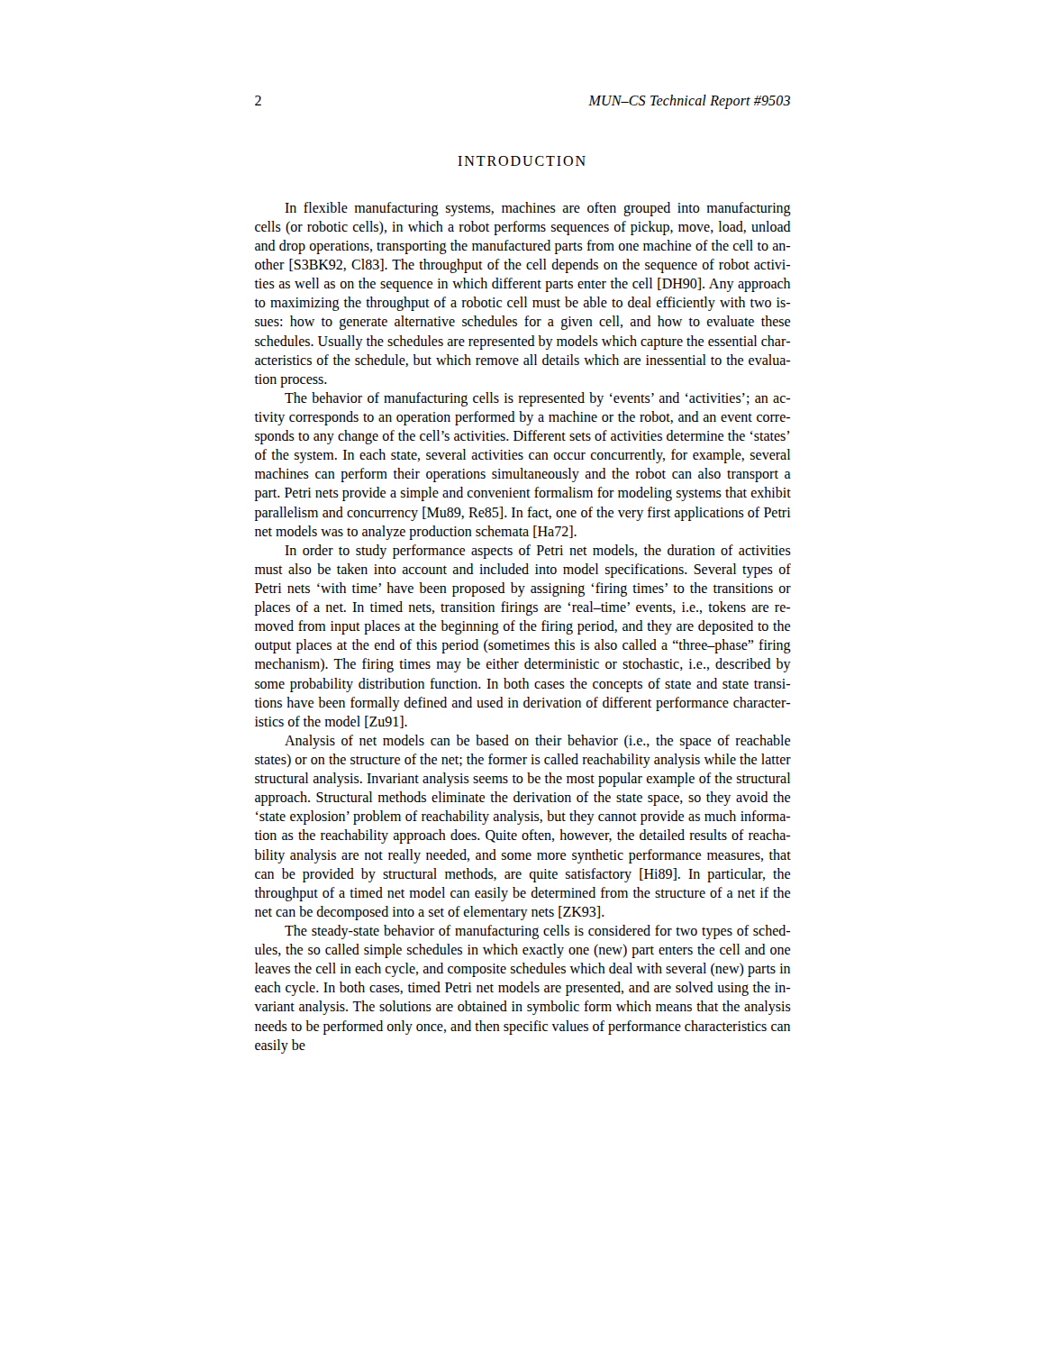2 MUN–CS Technical Report #9503
INTRODUCTION
In flexible manufacturing systems, machines are often grouped into manufacturing cells (or robotic cells), in which a robot performs sequences of pickup, move, load, unload and drop operations, transporting the manufactured parts from one machine of the cell to another [S3BK92, Cl83]. The throughput of the cell depends on the sequence of robot activities as well as on the sequence in which different parts enter the cell [DH90]. Any approach to maximizing the throughput of a robotic cell must be able to deal efficiently with two issues: how to generate alternative schedules for a given cell, and how to evaluate these schedules. Usually the schedules are represented by models which capture the essential characteristics of the schedule, but which remove all details which are inessential to the evaluation process.
The behavior of manufacturing cells is represented by ‘events’ and ‘activities’; an activity corresponds to an operation performed by a machine or the robot, and an event corresponds to any change of the cell’s activities. Different sets of activities determine the ‘states’ of the system. In each state, several activities can occur concurrently, for example, several machines can perform their operations simultaneously and the robot can also transport a part. Petri nets provide a simple and convenient formalism for modeling systems that exhibit parallelism and concurrency [Mu89, Re85]. In fact, one of the very first applications of Petri net models was to analyze production schemata [Ha72].
In order to study performance aspects of Petri net models, the duration of activities must also be taken into account and included into model specifications. Several types of Petri nets ‘with time’ have been proposed by assigning ‘firing times’ to the transitions or places of a net. In timed nets, transition firings are ‘real–time’ events, i.e., tokens are removed from input places at the beginning of the firing period, and they are deposited to the output places at the end of this period (sometimes this is also called a “three–phase” firing mechanism). The firing times may be either deterministic or stochastic, i.e., described by some probability distribution function. In both cases the concepts of state and state transitions have been formally defined and used in derivation of different performance characteristics of the model [Zu91].
Analysis of net models can be based on their behavior (i.e., the space of reachable states) or on the structure of the net; the former is called reachability analysis while the latter structural analysis. Invariant analysis seems to be the most popular example of the structural approach. Structural methods eliminate the derivation of the state space, so they avoid the ‘state explosion’ problem of reachability analysis, but they cannot provide as much information as the reachability approach does. Quite often, however, the detailed results of reachability analysis are not really needed, and some more synthetic performance measures, that can be provided by structural methods, are quite satisfactory [Hi89]. In particular, the throughput of a timed net model can easily be determined from the structure of a net if the net can be decomposed into a set of elementary nets [ZK93].
The steady-state behavior of manufacturing cells is considered for two types of schedules, the so called simple schedules in which exactly one (new) part enters the cell and one leaves the cell in each cycle, and composite schedules which deal with several (new) parts in each cycle. In both cases, timed Petri net models are presented, and are solved using the invariant analysis. The solutions are obtained in symbolic form which means that the analysis needs to be performed only once, and then specific values of performance characteristics can easily be